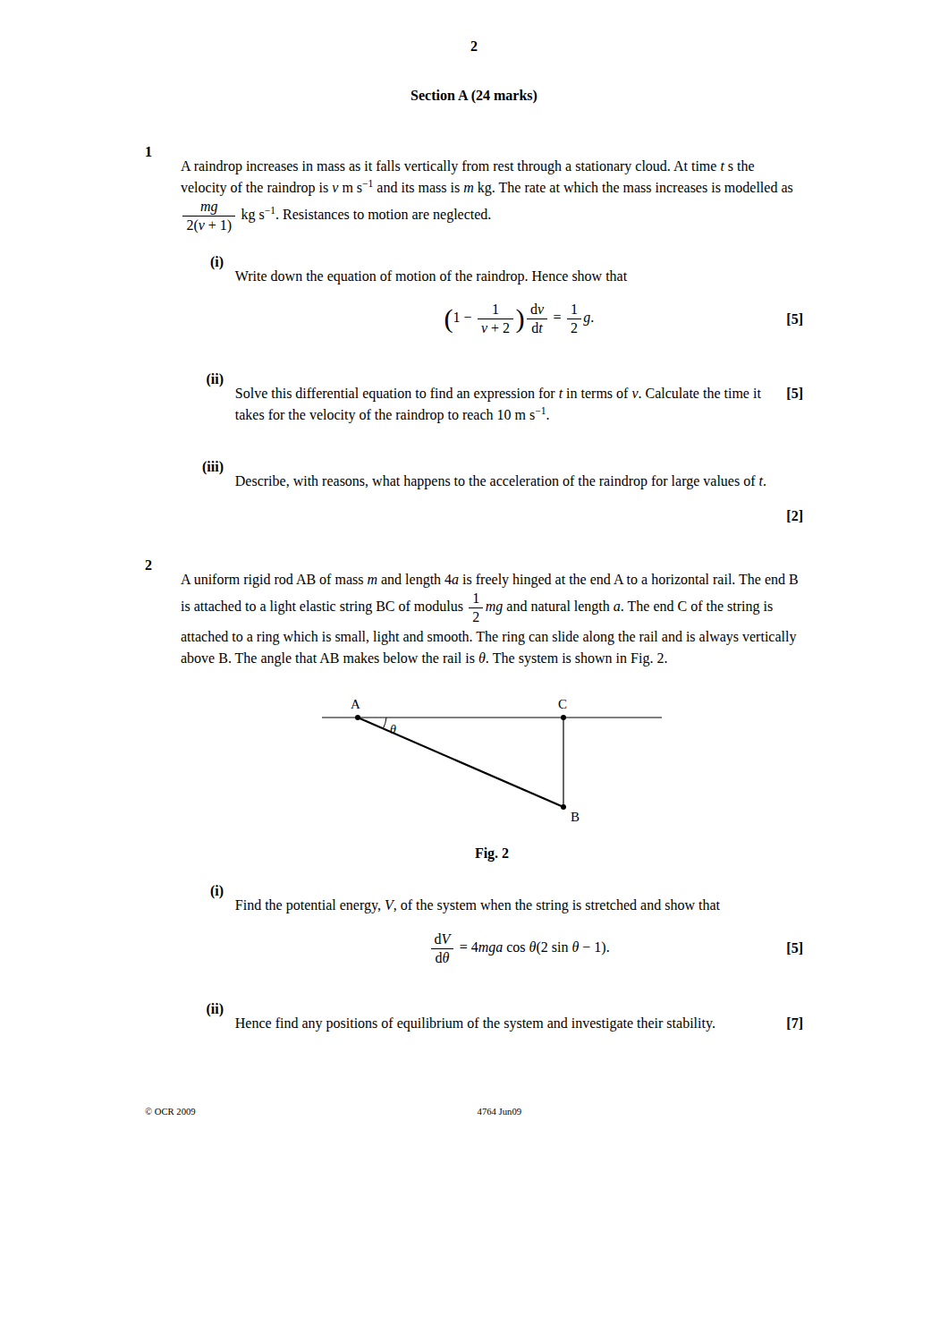2
Section A (24 marks)
1
A raindrop increases in mass as it falls vertically from rest through a stationary cloud. At time t s the velocity of the raindrop is v m s−1 and its mass is m kg. The rate at which the mass increases is modelled as mg 2(v + 1) kg s−1. Resistances to motion are neglected.
(i)
Write down the equation of motion of the raindrop. Hence show that
(1 − 1 v + 2) dv dt = 12 g. [5]
(ii)
[5] Solve this differential equation to find an expression for t in terms of v. Calculate the time it takes for the velocity of the raindrop to reach 10 m s−1.
(iii)
Describe, with reasons, what happens to the acceleration of the raindrop for large values of t.
[2]
2
A uniform rigid rod AB of mass m and length 4a is freely hinged at the end A to a horizontal rail. The end B is attached to a light elastic string BC of modulus 12 mg and natural length a. The end C of the string is attached to a ring which is small, light and smooth. The ring can slide along the rail and is always vertically above B. The angle that AB makes below the rail is θ. The system is shown in Fig. 2.
A C B θ
Fig. 2
(i)
Find the potential energy, V, of the system when the string is stretched and show that
dV dθ = 4mga cos θ(2 sin θ − 1). [5]
(ii)
[7] Hence find any positions of equilibrium of the system and investigate their stability.
© OCR 2009 4764 Jun09